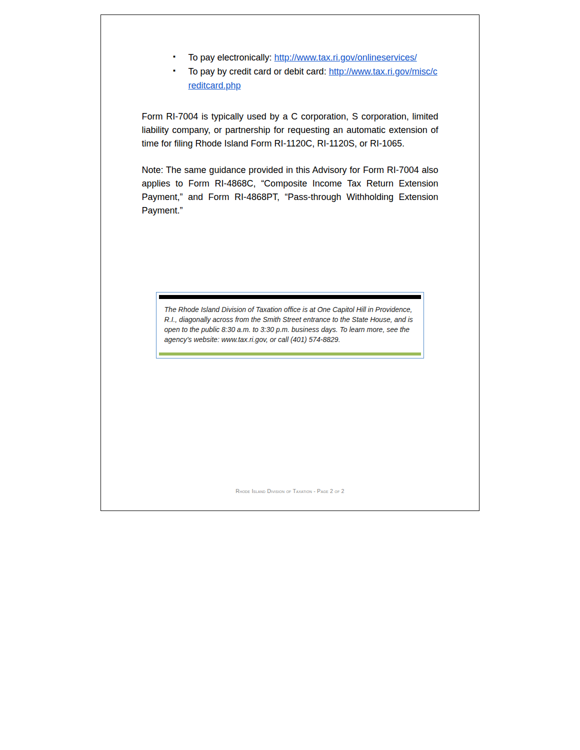To pay electronically: http://www.tax.ri.gov/onlineservices/
To pay by credit card or debit card: http://www.tax.ri.gov/misc/creditcard.php
Form RI-7004 is typically used by a C corporation, S corporation, limited liability company, or partnership for requesting an automatic extension of time for filing Rhode Island Form RI-1120C, RI-1120S, or RI-1065.
Note: The same guidance provided in this Advisory for Form RI-7004 also applies to Form RI-4868C, “Composite Income Tax Return Extension Payment,” and Form RI-4868PT, “Pass-through Withholding Extension Payment.”
The Rhode Island Division of Taxation office is at One Capitol Hill in Providence, R.I., diagonally across from the Smith Street entrance to the State House, and is open to the public 8:30 a.m. to 3:30 p.m. business days. To learn more, see the agency’s website: www.tax.ri.gov, or call (401) 574-8829.
Rhode Island Division of Taxation - Page 2 of 2